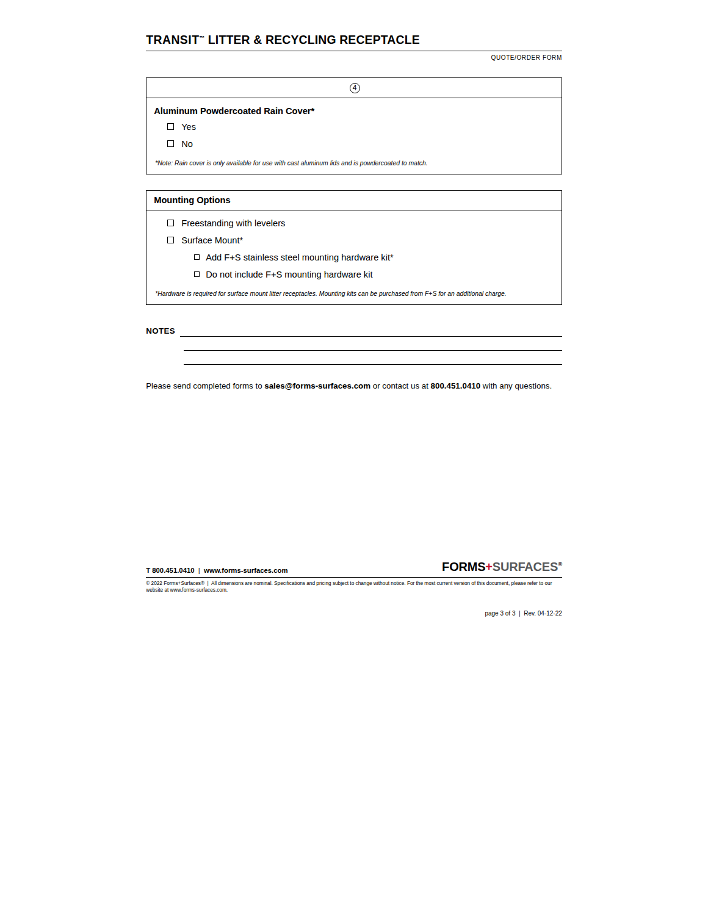TRANSIT™ LITTER & RECYCLING RECEPTACLE
QUOTE/ORDER FORM
4
Aluminum Powdercoated Rain Cover*
Yes
No
*Note: Rain cover is only available for use with cast aluminum lids and is powdercoated to match.
Mounting Options
Freestanding with levelers
Surface Mount*
Add F+S stainless steel mounting hardware kit*
Do not include F+S mounting hardware kit
*Hardware is required for surface mount litter receptacles. Mounting kits can be purchased from F+S for an additional charge.
NOTES
Please send completed forms to sales@forms-surfaces.com or contact us at 800.451.0410 with any questions.
T 800.451.0410 | www.forms-surfaces.com
FORMS+SURFACES®
© 2022 Forms+Surfaces® | All dimensions are nominal. Specifications and pricing subject to change without notice. For the most current version of this document, please refer to our website at www.forms-surfaces.com.
page 3 of 3 | Rev. 04-12-22